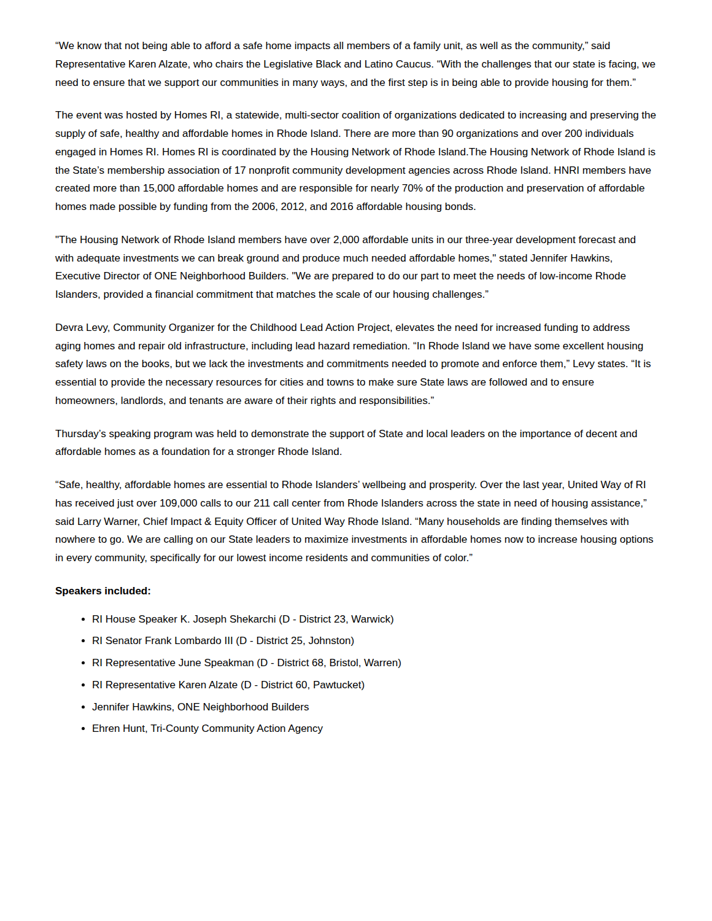“We know that not being able to afford a safe home impacts all members of a family unit, as well as the community,” said Representative Karen Alzate, who chairs the Legislative Black and Latino Caucus. “With the challenges that our state is facing, we need to ensure that we support our communities in many ways, and the first step is in being able to provide housing for them.”
The event was hosted by Homes RI, a statewide, multi-sector coalition of organizations dedicated to increasing and preserving the supply of safe, healthy and affordable homes in Rhode Island. There are more than 90 organizations and over 200 individuals engaged in Homes RI. Homes RI is coordinated by the Housing Network of Rhode Island.The Housing Network of Rhode Island is the State’s membership association of 17 nonprofit community development agencies across Rhode Island. HNRI members have created more than 15,000 affordable homes and are responsible for nearly 70% of the production and preservation of affordable homes made possible by funding from the 2006, 2012, and 2016 affordable housing bonds.
"The Housing Network of Rhode Island members have over 2,000 affordable units in our three-year development forecast and with adequate investments we can break ground and produce much needed affordable homes," stated Jennifer Hawkins, Executive Director of ONE Neighborhood Builders. "We are prepared to do our part to meet the needs of low-income Rhode Islanders, provided a financial commitment that matches the scale of our housing challenges.”
Devra Levy, Community Organizer for the Childhood Lead Action Project, elevates the need for increased funding to address aging homes and repair old infrastructure, including lead hazard remediation. “In Rhode Island we have some excellent housing safety laws on the books, but we lack the investments and commitments needed to promote and enforce them,” Levy states. “It is essential to provide the necessary resources for cities and towns to make sure State laws are followed and to ensure homeowners, landlords, and tenants are aware of their rights and responsibilities.”
Thursday’s speaking program was held to demonstrate the support of State and local leaders on the importance of decent and affordable homes as a foundation for a stronger Rhode Island.
“Safe, healthy, affordable homes are essential to Rhode Islanders’ wellbeing and prosperity. Over the last year, United Way of RI has received just over 109,000 calls to our 211 call center from Rhode Islanders across the state in need of housing assistance,” said Larry Warner, Chief Impact & Equity Officer of United Way Rhode Island. “Many households are finding themselves with nowhere to go. We are calling on our State leaders to maximize investments in affordable homes now to increase housing options in every community, specifically for our lowest income residents and communities of color.”
Speakers included:
RI House Speaker K. Joseph Shekarchi (D - District 23, Warwick)
RI Senator Frank Lombardo III (D - District 25, Johnston)
RI Representative June Speakman (D - District 68, Bristol, Warren)
RI Representative Karen Alzate (D - District 60, Pawtucket)
Jennifer Hawkins, ONE Neighborhood Builders
Ehren Hunt, Tri-County Community Action Agency